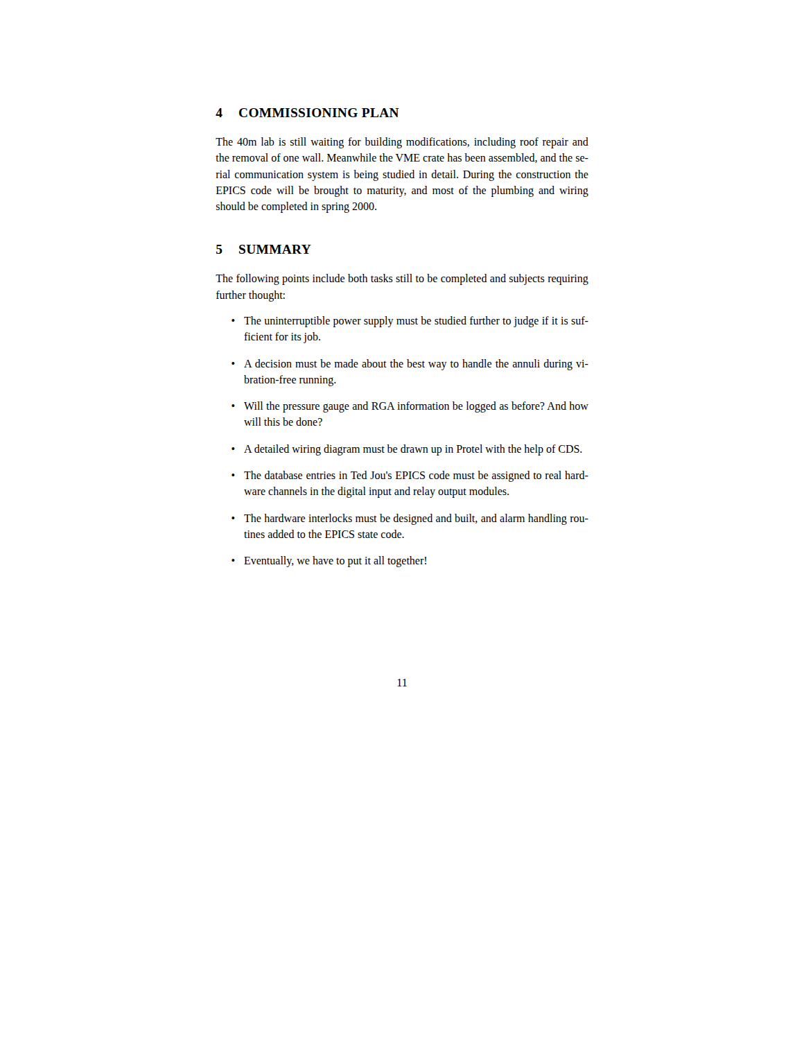4 COMMISSIONING PLAN
The 40m lab is still waiting for building modifications, including roof repair and the removal of one wall. Meanwhile the VME crate has been assembled, and the serial communication system is being studied in detail. During the construction the EPICS code will be brought to maturity, and most of the plumbing and wiring should be completed in spring 2000.
5 SUMMARY
The following points include both tasks still to be completed and subjects requiring further thought:
The uninterruptible power supply must be studied further to judge if it is sufficient for its job.
A decision must be made about the best way to handle the annuli during vibration-free running.
Will the pressure gauge and RGA information be logged as before? And how will this be done?
A detailed wiring diagram must be drawn up in Protel with the help of CDS.
The database entries in Ted Jou's EPICS code must be assigned to real hardware channels in the digital input and relay output modules.
The hardware interlocks must be designed and built, and alarm handling routines added to the EPICS state code.
Eventually, we have to put it all together!
11